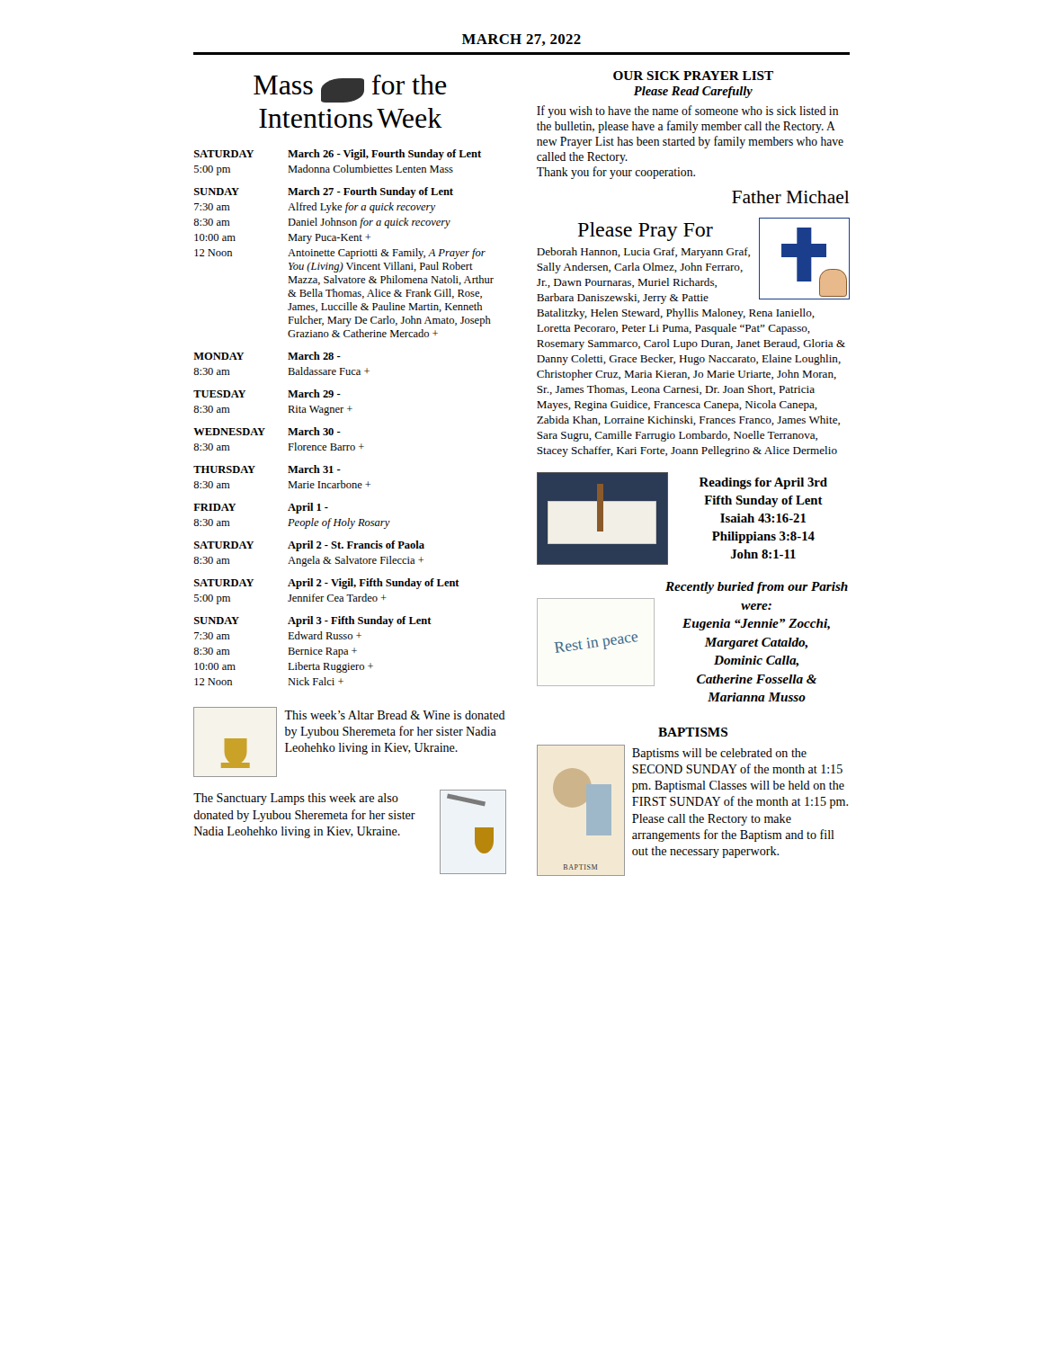MARCH 27, 2022
Mass for the
Intentions Week
| SATURDAY | March 26 - Vigil, Fourth Sunday of Lent |
| 5:00 pm | Madonna Columbiettes Lenten Mass |
| SUNDAY | March 27 - Fourth Sunday of Lent |
| 7:30 am | Alfred Lyke for a quick recovery |
| 8:30 am | Daniel Johnson for a quick recovery |
| 10:00 am | Mary Puca-Kent + |
| 12 Noon | Antoinette Capriotti & Family, A Prayer for You (Living) Vincent Villani, Paul Robert Mazza, Salvatore & Philomena Natoli, Arthur & Bella Thomas, Alice & Frank Gill, Rose, James, Luccille & Pauline Martin, Kenneth Fulcher, Mary De Carlo, John Amato, Joseph Graziano & Catherine Mercado + |
| MONDAY | March 28 - |
| 8:30 am | Baldassare Fuca + |
| TUESDAY | March 29 - |
| 8:30 am | Rita Wagner + |
| WEDNESDAY | March 30 - |
| 8:30 am | Florence Barro + |
| THURSDAY | March 31 - |
| 8:30 am | Marie Incarbone + |
| FRIDAY | April 1 - |
| 8:30 am | People of Holy Rosary |
| SATURDAY | April 2 - St. Francis of Paola |
| 8:30 am | Angela & Salvatore Fileccia + |
| SATURDAY | April 2 - Vigil, Fifth Sunday of Lent |
| 5:00 pm | Jennifer Cea Tardeo + |
| SUNDAY | April 3 - Fifth Sunday of Lent |
| 7:30 am | Edward Russo + |
| 8:30 am | Bernice Rapa + |
| 10:00 am | Liberta Ruggiero + |
| 12 Noon | Nick Falci + |
This week’s Altar Bread & Wine is donated by Lyubou Sheremeta for her sister Nadia Leohehko living in Kiev, Ukraine.
The Sanctuary Lamps this week are also donated by Lyubou Sheremeta for her sister Nadia Leohehko living in Kiev, Ukraine.
OUR SICK PRAYER LIST
Please Read Carefully
If you wish to have the name of someone who is sick listed in the bulletin, please have a family member call the Rectory. A new Prayer List has been started by family members who have called the Rectory.
Thank you for your cooperation.
Father Michael
Please Pray For
Deborah Hannon, Lucia Graf, Maryann Graf, Sally Andersen, Carla Olmez, John Ferraro, Jr., Dawn Pournaras, Muriel Richards, Barbara Daniszewski, Jerry & Pattie Batalitzky, Helen Steward, Phyllis Maloney, Rena Ianiello, Loretta Pecoraro, Peter Li Puma, Pasquale “Pat” Capasso, Rosemary Sammarco, Carol Lupo Duran, Janet Beraud, Gloria & Danny Coletti, Grace Becker, Hugo Naccarato, Elaine Loughlin, Christopher Cruz, Maria Kieran, Jo Marie Uriarte, John Moran, Sr., James Thomas, Leona Carnesi, Dr. Joan Short, Patricia Mayes, Regina Guidice, Francesca Canepa, Nicola Canepa, Zabida Khan, Lorraine Kichinski, Frances Franco, James White, Sara Sugru, Camille Farrugio Lombardo, Noelle Terranova, Stacey Schaffer, Kari Forte, Joann Pellegrino & Alice Dermelio
Readings for April 3rd
Fifth Sunday of Lent
Isaiah 43:16-21
Philippians 3:8-14
John 8:1-11
Rest in peace
Recently buried from our Parish were:
Eugenia “Jennie” Zocchi,
Margaret Cataldo,
Dominic Calla,
Catherine Fossella &
Marianna Musso
BAPTISMS
BAPTISM
Baptisms will be celebrated on the SECOND SUNDAY of the month at 1:15 pm. Baptismal Classes will be held on the FIRST SUNDAY of the month at 1:15 pm.
Please call the Rectory to make arrangements for the Baptism and to fill out the necessary paperwork.